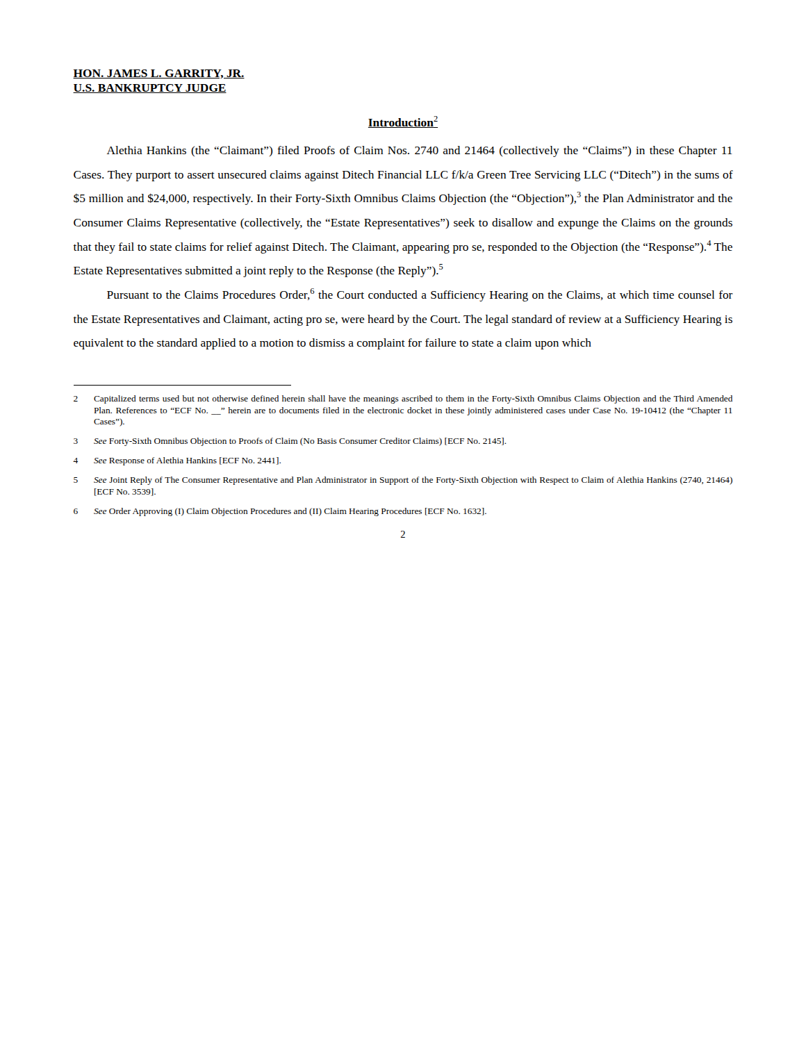HON. JAMES L. GARRITY, JR.
U.S. BANKRUPTCY JUDGE
Introduction2
Alethia Hankins (the “Claimant”) filed Proofs of Claim Nos. 2740 and 21464 (collectively the “Claims”) in these Chapter 11 Cases. They purport to assert unsecured claims against Ditech Financial LLC f/k/a Green Tree Servicing LLC (“Ditech”) in the sums of $5 million and $24,000, respectively. In their Forty-Sixth Omnibus Claims Objection (the “Objection”),3 the Plan Administrator and the Consumer Claims Representative (collectively, the “Estate Representatives”) seek to disallow and expunge the Claims on the grounds that they fail to state claims for relief against Ditech. The Claimant, appearing pro se, responded to the Objection (the “Response”).4 The Estate Representatives submitted a joint reply to the Response (the Reply”).5
Pursuant to the Claims Procedures Order,6 the Court conducted a Sufficiency Hearing on the Claims, at which time counsel for the Estate Representatives and Claimant, acting pro se, were heard by the Court. The legal standard of review at a Sufficiency Hearing is equivalent to the standard applied to a motion to dismiss a complaint for failure to state a claim upon which
2
Capitalized terms used but not otherwise defined herein shall have the meanings ascribed to them in the Forty-Sixth Omnibus Claims Objection and the Third Amended Plan. References to “ECF No. __” herein are to documents filed in the electronic docket in these jointly administered cases under Case No. 19-10412 (the “Chapter 11 Cases”).
3
See Forty-Sixth Omnibus Objection to Proofs of Claim (No Basis Consumer Creditor Claims) [ECF No. 2145].
4
See Response of Alethia Hankins [ECF No. 2441].
5
See Joint Reply of The Consumer Representative and Plan Administrator in Support of the Forty-Sixth Objection with Respect to Claim of Alethia Hankins (2740, 21464) [ECF No. 3539].
6
See Order Approving (I) Claim Objection Procedures and (II) Claim Hearing Procedures [ECF No. 1632].
2